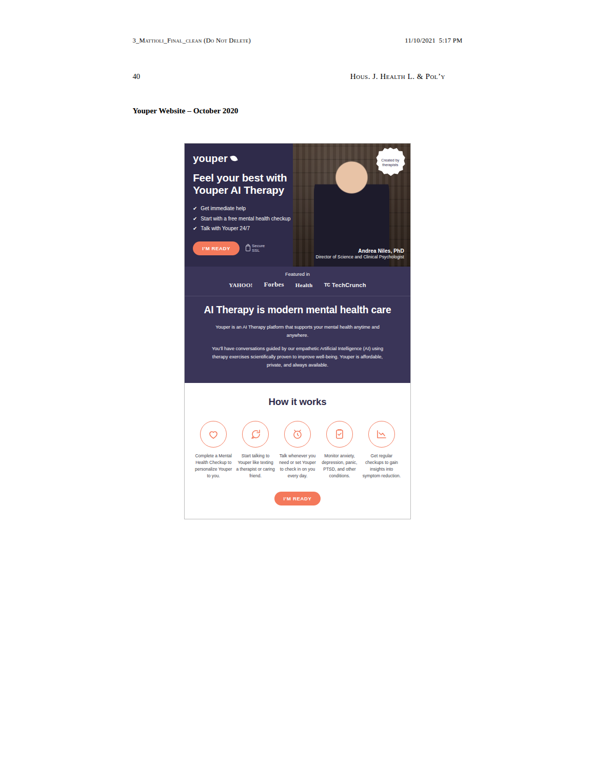3_Mattioli_Final_clean (Do Not Delete)
11/10/2021 5:17 PM
40
Hous. J. Health L. & Pol’y
Youper Website – October 2020
Created by therapists
youper
Feel your best with
Youper AI Therapy
Get immediate help
Start with a free mental health checkup
Talk with Youper 24/7
I’M READY
Secure
SSL
Andrea Niles, PhD
Director of Science and Clinical Psychologist
Featured in
YAHOO! Forbes Health TCTechCrunch
AI Therapy is modern mental health care
Youper is an AI Therapy platform that supports your mental health anytime and anywhere.
You’ll have conversations guided by our empathetic Artificial Intelligence (AI) using therapy exercises scientifically proven to improve well-being. Youper is affordable, private, and always available.
How it works
Complete a Mental Health Checkup to personalize Youper to you.
Start talking to Youper like texting a therapist or caring friend.
Talk whenever you need or set Youper to check in on you every day.
Monitor anxiety, depression, panic, PTSD, and other conditions.
Get regular checkups to gain insights into symptom reduction.
I’M READY